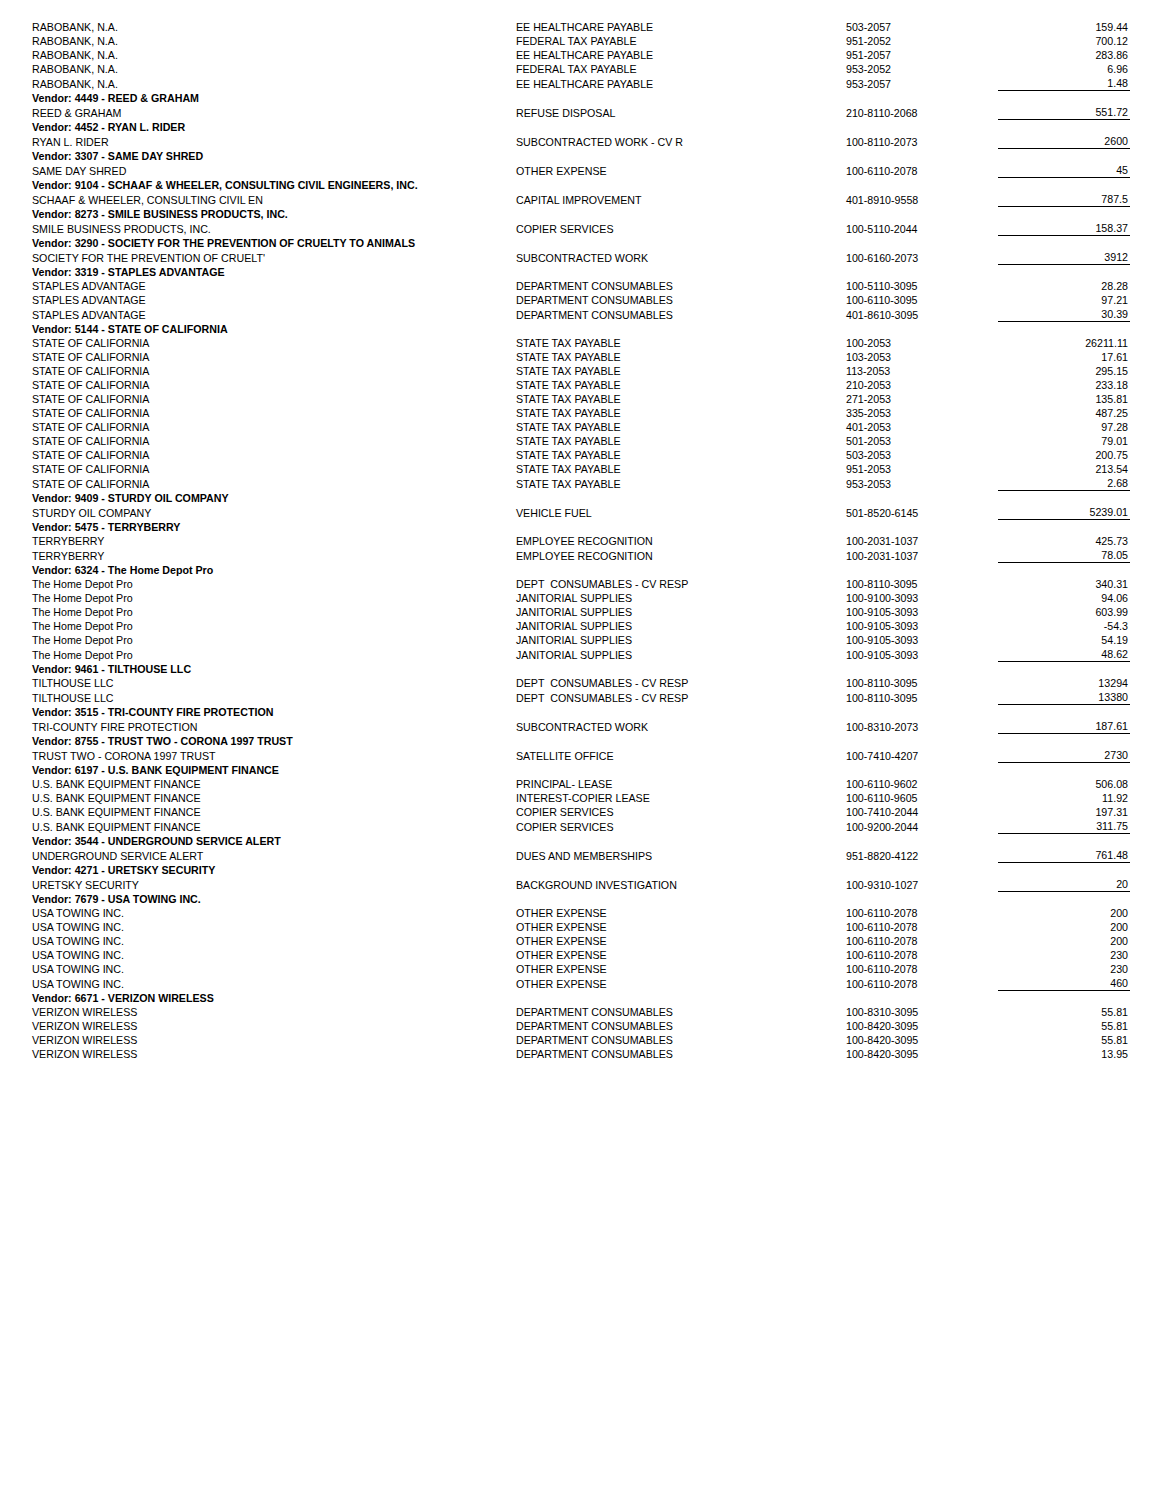| RABOBANK, N.A. | EE HEALTHCARE PAYABLE | 503-2057 | 159.44 |
| RABOBANK, N.A. | FEDERAL TAX PAYABLE | 951-2052 | 700.12 |
| RABOBANK, N.A. | EE HEALTHCARE PAYABLE | 951-2057 | 283.86 |
| RABOBANK, N.A. | FEDERAL TAX PAYABLE | 953-2052 | 6.96 |
| RABOBANK, N.A. | EE HEALTHCARE PAYABLE | 953-2057 | 1.48 |
| Vendor: 4449 - REED & GRAHAM |
| REED & GRAHAM | REFUSE DISPOSAL | 210-8110-2068 | 551.72 |
| Vendor: 4452 - RYAN L. RIDER |
| RYAN L. RIDER | SUBCONTRACTED WORK - CV R | 100-8110-2073 | 2600 |
| Vendor: 3307 - SAME DAY SHRED |
| SAME DAY SHRED | OTHER EXPENSE | 100-6110-2078 | 45 |
| Vendor: 9104 - SCHAAF & WHEELER, CONSULTING CIVIL ENGINEERS, INC. |
| SCHAAF & WHEELER, CONSULTING CIVIL EN | CAPITAL IMPROVEMENT | 401-8910-9558 | 787.5 |
| Vendor: 8273 - SMILE BUSINESS PRODUCTS, INC. |
| SMILE BUSINESS PRODUCTS, INC. | COPIER SERVICES | 100-5110-2044 | 158.37 |
| Vendor: 3290 - SOCIETY FOR THE PREVENTION OF CRUELTY TO ANIMALS |
| SOCIETY FOR THE PREVENTION OF CRUELT' | SUBCONTRACTED WORK | 100-6160-2073 | 3912 |
| Vendor: 3319 - STAPLES ADVANTAGE |
| STAPLES ADVANTAGE | DEPARTMENT CONSUMABLES | 100-5110-3095 | 28.28 |
| STAPLES ADVANTAGE | DEPARTMENT CONSUMABLES | 100-6110-3095 | 97.21 |
| STAPLES ADVANTAGE | DEPARTMENT CONSUMABLES | 401-8610-3095 | 30.39 |
| Vendor: 5144 - STATE OF CALIFORNIA |
| STATE OF CALIFORNIA | STATE TAX PAYABLE | 100-2053 | 26211.11 |
| STATE OF CALIFORNIA | STATE TAX PAYABLE | 103-2053 | 17.61 |
| STATE OF CALIFORNIA | STATE TAX PAYABLE | 113-2053 | 295.15 |
| STATE OF CALIFORNIA | STATE TAX PAYABLE | 210-2053 | 233.18 |
| STATE OF CALIFORNIA | STATE TAX PAYABLE | 271-2053 | 135.81 |
| STATE OF CALIFORNIA | STATE TAX PAYABLE | 335-2053 | 487.25 |
| STATE OF CALIFORNIA | STATE TAX PAYABLE | 401-2053 | 97.28 |
| STATE OF CALIFORNIA | STATE TAX PAYABLE | 501-2053 | 79.01 |
| STATE OF CALIFORNIA | STATE TAX PAYABLE | 503-2053 | 200.75 |
| STATE OF CALIFORNIA | STATE TAX PAYABLE | 951-2053 | 213.54 |
| STATE OF CALIFORNIA | STATE TAX PAYABLE | 953-2053 | 2.68 |
| Vendor: 9409 - STURDY OIL COMPANY |
| STURDY OIL COMPANY | VEHICLE FUEL | 501-8520-6145 | 5239.01 |
| Vendor: 5475 - TERRYBERRY |
| TERRYBERRY | EMPLOYEE RECOGNITION | 100-2031-1037 | 425.73 |
| TERRYBERRY | EMPLOYEE RECOGNITION | 100-2031-1037 | 78.05 |
| Vendor: 6324 - The Home Depot Pro |
| The Home Depot Pro | DEPT CONSUMABLES - CV RESP | 100-8110-3095 | 340.31 |
| The Home Depot Pro | JANITORIAL SUPPLIES | 100-9100-3093 | 94.06 |
| The Home Depot Pro | JANITORIAL SUPPLIES | 100-9105-3093 | 603.99 |
| The Home Depot Pro | JANITORIAL SUPPLIES | 100-9105-3093 | -54.3 |
| The Home Depot Pro | JANITORIAL SUPPLIES | 100-9105-3093 | 54.19 |
| The Home Depot Pro | JANITORIAL SUPPLIES | 100-9105-3093 | 48.62 |
| Vendor: 9461 - TILTHOUSE LLC |
| TILTHOUSE LLC | DEPT CONSUMABLES - CV RESP | 100-8110-3095 | 13294 |
| TILTHOUSE LLC | DEPT CONSUMABLES - CV RESP | 100-8110-3095 | 13380 |
| Vendor: 3515 - TRI-COUNTY FIRE PROTECTION |
| TRI-COUNTY FIRE PROTECTION | SUBCONTRACTED WORK | 100-8310-2073 | 187.61 |
| Vendor: 8755 - TRUST TWO - CORONA 1997 TRUST |
| TRUST TWO - CORONA 1997 TRUST | SATELLITE OFFICE | 100-7410-4207 | 2730 |
| Vendor: 6197 - U.S. BANK EQUIPMENT FINANCE |
| U.S. BANK EQUIPMENT FINANCE | PRINCIPAL- LEASE | 100-6110-9602 | 506.08 |
| U.S. BANK EQUIPMENT FINANCE | INTEREST-COPIER LEASE | 100-6110-9605 | 11.92 |
| U.S. BANK EQUIPMENT FINANCE | COPIER SERVICES | 100-7410-2044 | 197.31 |
| U.S. BANK EQUIPMENT FINANCE | COPIER SERVICES | 100-9200-2044 | 311.75 |
| Vendor: 3544 - UNDERGROUND SERVICE ALERT |
| UNDERGROUND SERVICE ALERT | DUES AND MEMBERSHIPS | 951-8820-4122 | 761.48 |
| Vendor: 4271 - URETSKY SECURITY |
| URETSKY SECURITY | BACKGROUND INVESTIGATION | 100-9310-1027 | 20 |
| Vendor: 7679 - USA TOWING INC. |
| USA TOWING INC. | OTHER EXPENSE | 100-6110-2078 | 200 |
| USA TOWING INC. | OTHER EXPENSE | 100-6110-2078 | 200 |
| USA TOWING INC. | OTHER EXPENSE | 100-6110-2078 | 200 |
| USA TOWING INC. | OTHER EXPENSE | 100-6110-2078 | 230 |
| USA TOWING INC. | OTHER EXPENSE | 100-6110-2078 | 230 |
| USA TOWING INC. | OTHER EXPENSE | 100-6110-2078 | 460 |
| Vendor: 6671 - VERIZON WIRELESS |
| VERIZON WIRELESS | DEPARTMENT CONSUMABLES | 100-8310-3095 | 55.81 |
| VERIZON WIRELESS | DEPARTMENT CONSUMABLES | 100-8420-3095 | 55.81 |
| VERIZON WIRELESS | DEPARTMENT CONSUMABLES | 100-8420-3095 | 55.81 |
| VERIZON WIRELESS | DEPARTMENT CONSUMABLES | 100-8420-3095 | 13.95 |